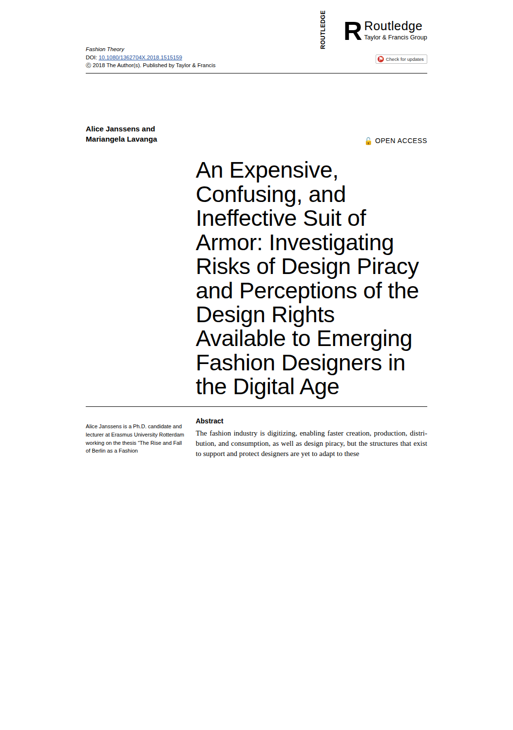ROUTLEDGE
R
Routledge
Taylor & Francis Group
Fashion Theory
DOI: 10.1080/1362704X.2018.1515159
ⓒ 2018 The Author(s). Published by Taylor & Francis
⚑Check for updates
🔓OPEN ACCESS
Alice Janssens and
Mariangela Lavanga
An Expensive, Confusing, and Ineffective Suit of Armor: Investigating Risks of Design Piracy and Perceptions of the Design Rights Available to Emerging Fashion Designers in the Digital Age
Alice Janssens is a Ph.D. candidate and lecturer at Erasmus University Rotterdam working on the thesis “The Rise and Fall of Berlin as a Fashion
Abstract
The fashion industry is digitizing, enabling faster creation, production, distribution, and consumption, as well as design piracy, but the structures that exist to support and protect designers are yet to adapt to these